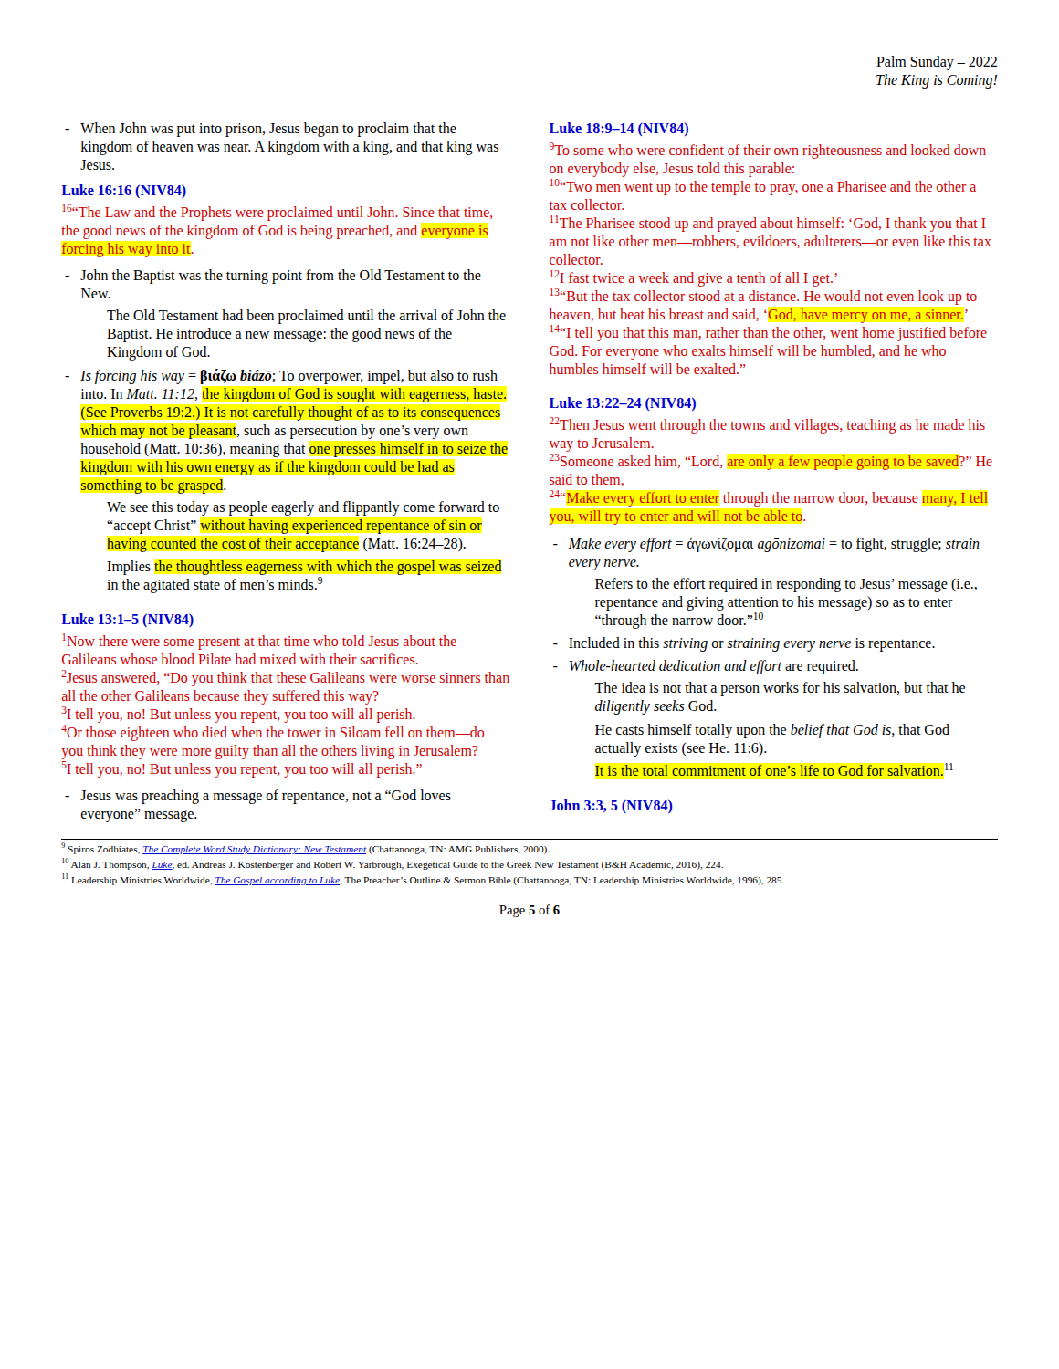Palm Sunday – 2022 The King is Coming!
When John was put into prison, Jesus began to proclaim that the kingdom of heaven was near. A kingdom with a king, and that king was Jesus.
Luke 16:16 (NIV84)
16“The Law and the Prophets were proclaimed until John. Since that time, the good news of the kingdom of God is being preached, and everyone is forcing his way into it.
John the Baptist was the turning point from the Old Testament to the New.
The Old Testament had been proclaimed until the arrival of John the Baptist. He introduce a new message: the good news of the Kingdom of God.
Is forcing his way = βιάζω biázō; To overpower, impel, but also to rush into. In Matt. 11:12, the kingdom of God is sought with eagerness, haste. (See Proverbs 19:2.) It is not carefully thought of as to its consequences which may not be pleasant, such as persecution by one’s very own household (Matt. 10:36), meaning that one presses himself in to seize the kingdom with his own energy as if the kingdom could be had as something to be grasped.
We see this today as people eagerly and flippantly come forward to “accept Christ” without having experienced repentance of sin or having counted the cost of their acceptance (Matt. 16:24–28).
Implies the thoughtless eagerness with which the gospel was seized in the agitated state of men’s minds.9
Luke 13:1–5 (NIV84)
1Now there were some present at that time who told Jesus about the Galileans whose blood Pilate had mixed with their sacrifices.
2Jesus answered, “Do you think that these Galileans were worse sinners than all the other Galileans because they suffered this way?
3I tell you, no! But unless you repent, you too will all perish.
4Or those eighteen who died when the tower in Siloam fell on them—do you think they were more guilty than all the others living in Jerusalem?
5I tell you, no! But unless you repent, you too will all perish.”
Jesus was preaching a message of repentance, not a “God loves everyone” message.
Luke 18:9–14 (NIV84)
9To some who were confident of their own righteousness and looked down on everybody else, Jesus told this parable:
10“Two men went up to the temple to pray, one a Pharisee and the other a tax collector.
11The Pharisee stood up and prayed about himself: ‘God, I thank you that I am not like other men—robbers, evildoers, adulterers—or even like this tax collector.
12I fast twice a week and give a tenth of all I get.’
13“But the tax collector stood at a distance. He would not even look up to heaven, but beat his breast and said, ‘God, have mercy on me, a sinner.’
14“I tell you that this man, rather than the other, went home justified before God. For everyone who exalts himself will be humbled, and he who humbles himself will be exalted.”
Luke 13:22–24 (NIV84)
22Then Jesus went through the towns and villages, teaching as he made his way to Jerusalem.
23Someone asked him, “Lord, are only a few people going to be saved?” He said to them,
24“Make every effort to enter through the narrow door, because many, I tell you, will try to enter and will not be able to.
Make every effort = ἀγωνίζομαι agōnizomai = to fight, struggle; strain every nerve.
Refers to the effort required in responding to Jesus’ message (i.e., repentance and giving attention to his message) so as to enter “through the narrow door.”10
Included in this striving or straining every nerve is repentance.
Whole-hearted dedication and effort are required.
The idea is not that a person works for his salvation, but that he diligently seeks God.
He casts himself totally upon the belief that God is, that God actually exists (see He. 11:6).
It is the total commitment of one’s life to God for salvation.11
John 3:3, 5 (NIV84)
9 Spiros Zodhiates, The Complete Word Study Dictionary: New Testament (Chattanooga, TN: AMG Publishers, 2000).
10 Alan J. Thompson, Luke, ed. Andreas J. Köstenberger and Robert W. Yarbrough, Exegetical Guide to the Greek New Testament (B&H Academic, 2016), 224.
11 Leadership Ministries Worldwide, The Gospel according to Luke, The Preacher’s Outline & Sermon Bible (Chattanooga, TN: Leadership Ministries Worldwide, 1996), 285.
Page 5 of 6